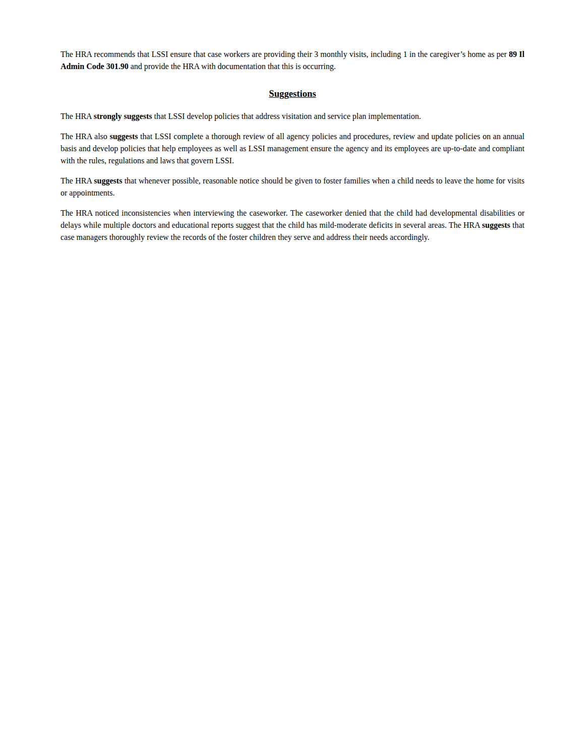The HRA recommends that LSSI ensure that case workers are providing their 3 monthly visits, including 1 in the caregiver’s home as per 89 Il Admin Code 301.90 and provide the HRA with documentation that this is occurring.
Suggestions
The HRA strongly suggests that LSSI develop policies that address visitation and service plan implementation.
The HRA also suggests that LSSI complete a thorough review of all agency policies and procedures, review and update policies on an annual basis and develop policies that help employees as well as LSSI management ensure the agency and its employees are up-to-date and compliant with the rules, regulations and laws that govern LSSI.
The HRA suggests that whenever possible, reasonable notice should be given to foster families when a child needs to leave the home for visits or appointments.
The HRA noticed inconsistencies when interviewing the caseworker. The caseworker denied that the child had developmental disabilities or delays while multiple doctors and educational reports suggest that the child has mild-moderate deficits in several areas. The HRA suggests that case managers thoroughly review the records of the foster children they serve and address their needs accordingly.